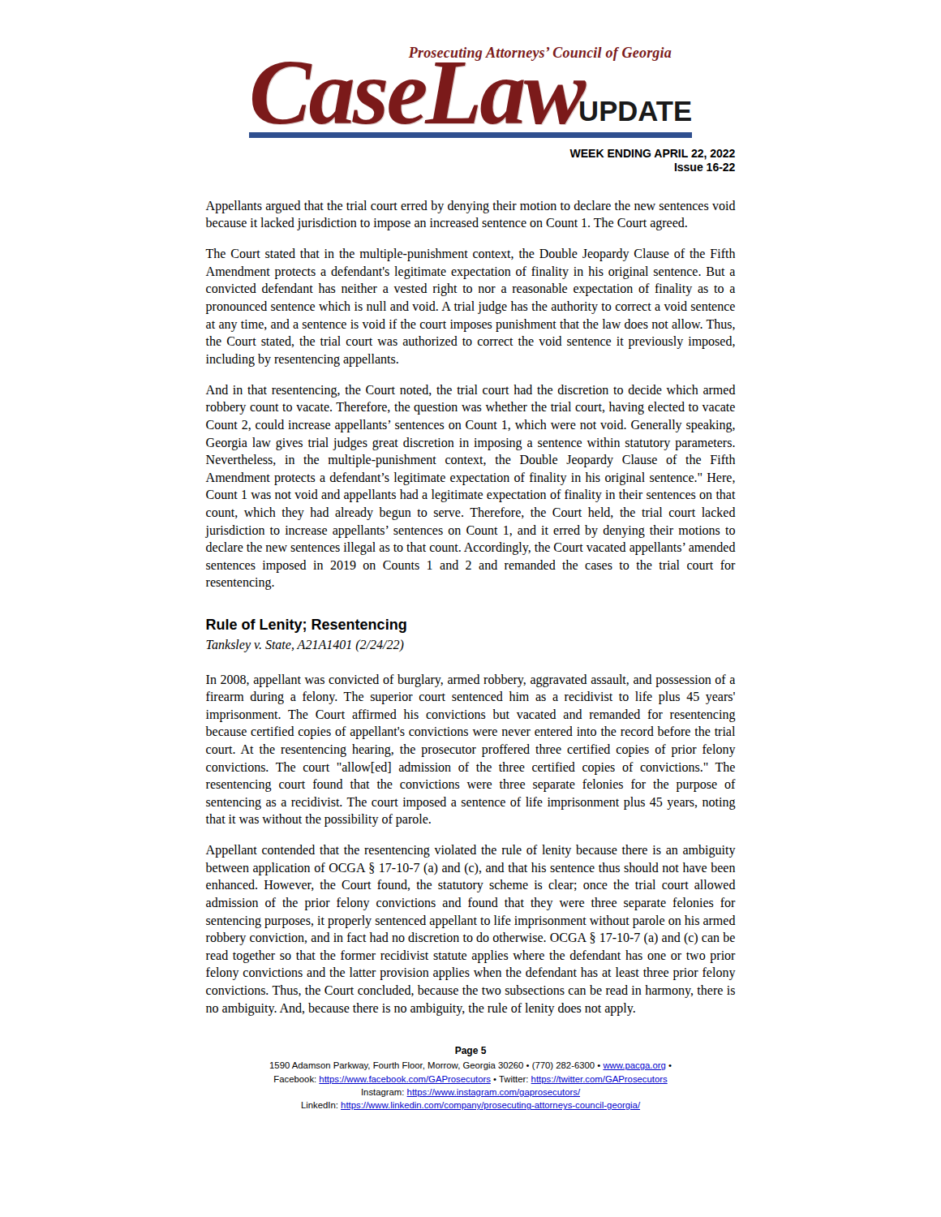Prosecuting Attorneys’ Council of Georgia
CaseLaw UPDATE
WEEK ENDING APRIL 22, 2022
Issue 16-22
Appellants argued that the trial court erred by denying their motion to declare the new sentences void because it lacked jurisdiction to impose an increased sentence on Count 1. The Court agreed.
The Court stated that in the multiple-punishment context, the Double Jeopardy Clause of the Fifth Amendment protects a defendant's legitimate expectation of finality in his original sentence. But a convicted defendant has neither a vested right to nor a reasonable expectation of finality as to a pronounced sentence which is null and void. A trial judge has the authority to correct a void sentence at any time, and a sentence is void if the court imposes punishment that the law does not allow. Thus, the Court stated, the trial court was authorized to correct the void sentence it previously imposed, including by resentencing appellants.
And in that resentencing, the Court noted, the trial court had the discretion to decide which armed robbery count to vacate. Therefore, the question was whether the trial court, having elected to vacate Count 2, could increase appellants’ sentences on Count 1, which were not void. Generally speaking, Georgia law gives trial judges great discretion in imposing a sentence within statutory parameters. Nevertheless, in the multiple-punishment context, the Double Jeopardy Clause of the Fifth Amendment protects a defendant’s legitimate expectation of finality in his original sentence." Here, Count 1 was not void and appellants had a legitimate expectation of finality in their sentences on that count, which they had already begun to serve. Therefore, the Court held, the trial court lacked jurisdiction to increase appellants’ sentences on Count 1, and it erred by denying their motions to declare the new sentences illegal as to that count. Accordingly, the Court vacated appellants’ amended sentences imposed in 2019 on Counts 1 and 2 and remanded the cases to the trial court for resentencing.
Rule of Lenity; Resentencing
Tanksley v. State, A21A1401 (2/24/22)
In 2008, appellant was convicted of burglary, armed robbery, aggravated assault, and possession of a firearm during a felony. The superior court sentenced him as a recidivist to life plus 45 years' imprisonment. The Court affirmed his convictions but vacated and remanded for resentencing because certified copies of appellant's convictions were never entered into the record before the trial court. At the resentencing hearing, the prosecutor proffered three certified copies of prior felony convictions. The court "allow[ed] admission of the three certified copies of convictions." The resentencing court found that the convictions were three separate felonies for the purpose of sentencing as a recidivist. The court imposed a sentence of life imprisonment plus 45 years, noting that it was without the possibility of parole.
Appellant contended that the resentencing violated the rule of lenity because there is an ambiguity between application of OCGA § 17-10-7 (a) and (c), and that his sentence thus should not have been enhanced. However, the Court found, the statutory scheme is clear; once the trial court allowed admission of the prior felony convictions and found that they were three separate felonies for sentencing purposes, it properly sentenced appellant to life imprisonment without parole on his armed robbery conviction, and in fact had no discretion to do otherwise. OCGA § 17-10-7 (a) and (c) can be read together so that the former recidivist statute applies where the defendant has one or two prior felony convictions and the latter provision applies when the defendant has at least three prior felony convictions. Thus, the Court concluded, because the two subsections can be read in harmony, there is no ambiguity. And, because there is no ambiguity, the rule of lenity does not apply.
Page 5
1590 Adamson Parkway, Fourth Floor, Morrow, Georgia 30260 • (770) 282-6300 • www.pacga.org •
Facebook: https://www.facebook.com/GAProsecutors • Twitter: https://twitter.com/GAProsecutors
Instagram: https://www.instagram.com/gaprosecutors/
LinkedIn: https://www.linkedin.com/company/prosecuting-attorneys-council-georgia/